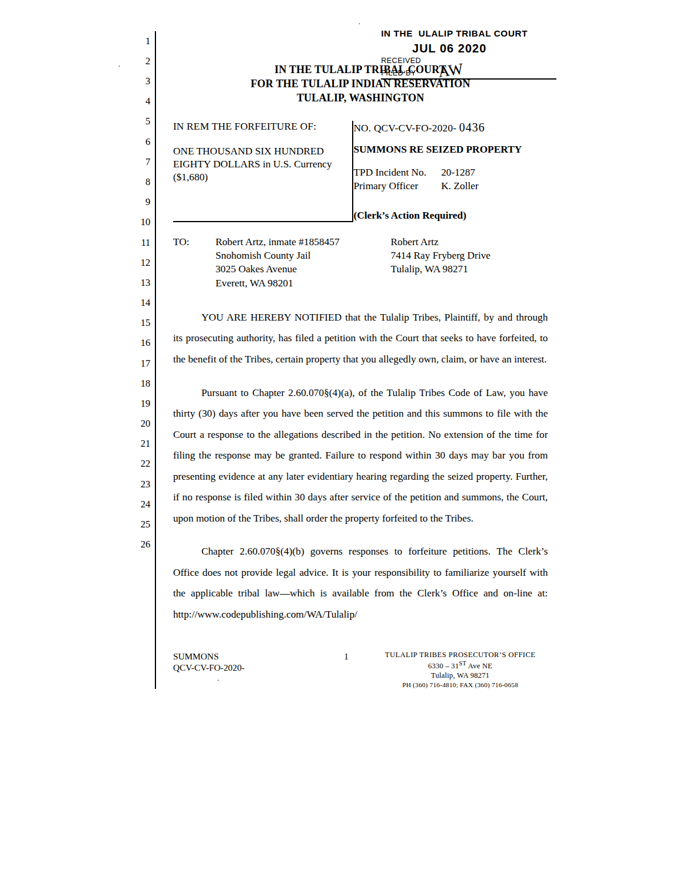.
.
IN THE ULALIP TRIBAL COURT
JUL 06 2020
RECEIVED
FILED BY AW
1 2 3 4 5 6 7 8 9 10 11 12 13 14 15 16 17 18 19 20 21 22 23 24 25 26
IN THE TULALIP TRIBAL COURT
FOR THE TULALIP INDIAN RESERVATION
TULALIP, WASHINGTON
| IN REM THE FORFEITURE OF: ONE THOUSAND SIX HUNDRED EIGHTY DOLLARS in U.S. Currency ($1,680) | NO. QCV-CV-FO-2020- 0436 SUMMONS RE SEIZED PROPERTY TPD Incident No. 20-1287 Primary Officer K. Zoller (Clerk’s Action Required) |
| TO: | Robert Artz, inmate #1858457 Snohomish County Jail 3025 Oakes Avenue Everett, WA 98201 | Robert Artz 7414 Ray Fryberg Drive Tulalip, WA 98271 |
YOU ARE HEREBY NOTIFIED that the Tulalip Tribes, Plaintiff, by and through its prosecuting authority, has filed a petition with the Court that seeks to have forfeited, to the benefit of the Tribes, certain property that you allegedly own, claim, or have an interest.
Pursuant to Chapter 2.60.070§(4)(a), of the Tulalip Tribes Code of Law, you have thirty (30) days after you have been served the petition and this summons to file with the Court a response to the allegations described in the petition. No extension of the time for filing the response may be granted. Failure to respond within 30 days may bar you from presenting evidence at any later evidentiary hearing regarding the seized property. Further, if no response is filed within 30 days after service of the petition and summons, the Court, upon motion of the Tribes, shall order the property forfeited to the Tribes.
Chapter 2.60.070§(4)(b) governs responses to forfeiture petitions. The Clerk’s Office does not provide legal advice. It is your responsibility to familiarize yourself with the applicable tribal law—which is available from the Clerk’s Office and on-line at: http://www.codepublishing.com/WA/Tulalip/
SUMMONS
QCV-CV-FO-2020-
1
TULALIP TRIBES PROSECUTOR’S OFFICE
6330 – 31ST Ave NE
Tulalip, WA 98271
PH (360) 716-4810; FAX (360) 716-0658
.